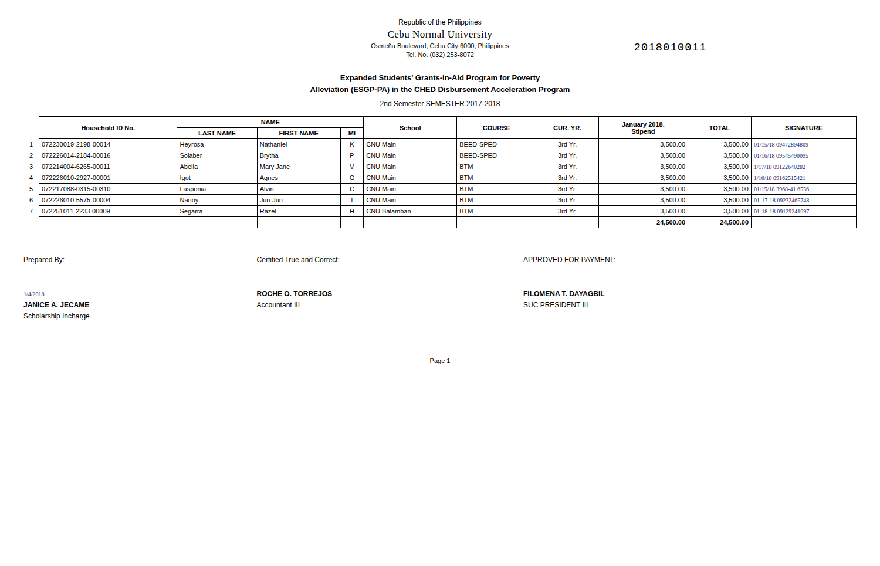Republic of the Philippines
Cebu Normal University
Osmeña Boulevard, Cebu City 6000, Philippines
Tel. No. (032) 253-8072
2018010011
Expanded Students' Grants-In-Aid Program for Poverty
Alleviation (ESGP-PA) in the CHED Disbursement Acceleration Program
2nd Semester SEMESTER 2017-2018
| | Household ID No. | NAME | School | COURSE | CUR. YR. | January 2018. Stipend | TOTAL | SIGNATURE |
| --- | --- | --- | --- | --- | --- | --- | --- | --- |
| LAST NAME | FIRST NAME | MI |
| 1 | 072230019-2198-00014 | Heyrosa | Nathaniel | K | CNU Main | BEED-SPED | 3rd Yr. | 3,500.00 | 3,500.00 | 01/15/18 09472894809 |
| 2 | 072226014-2184-00016 | Solaber | Brytha | P | CNU Main | BEED-SPED | 3rd Yr. | 3,500.00 | 3,500.00 | 01/16/18 09545490095 |
| 3 | 072214004-6265-00011 | Abella | Mary Jane | V | CNU Main | BTM | 3rd Yr. | 3,500.00 | 3,500.00 | 1/17/18 09122640282 |
| 4 | 072226010-2927-00001 | Igot | Agnes | G | CNU Main | BTM | 3rd Yr. | 3,500.00 | 3,500.00 | 1/16/18 09162515421 |
| 5 | 072217088-0315-00310 | Lasponia | Alvin | C | CNU Main | BTM | 3rd Yr. | 3,500.00 | 3,500.00 | 01/15/18 3968-41 6556 |
| 6 | 072226010-5575-00004 | Nanoy | Jun-Jun | T | CNU Main | BTM | 3rd Yr. | 3,500.00 | 3,500.00 | 01-17-18 09232465748 |
| 7 | 072251011-2233-00009 | Segarra | Razel | H | CNU Balamban | BTM | 3rd Yr. | 3,500.00 | 3,500.00 | 01-18-18 09129241097 |
| | | | | | | | | 24,500.00 | 24,500.00 | |
| Prepared By: 1/4/2018 Janice A. Jecame Scholarship Incharge | Certified True and Correct: Roche O. Torrejos Accountant III | APPROVED FOR PAYMENT: Filomena T. Dayagbil SUC PRESIDENT III |
Page 1